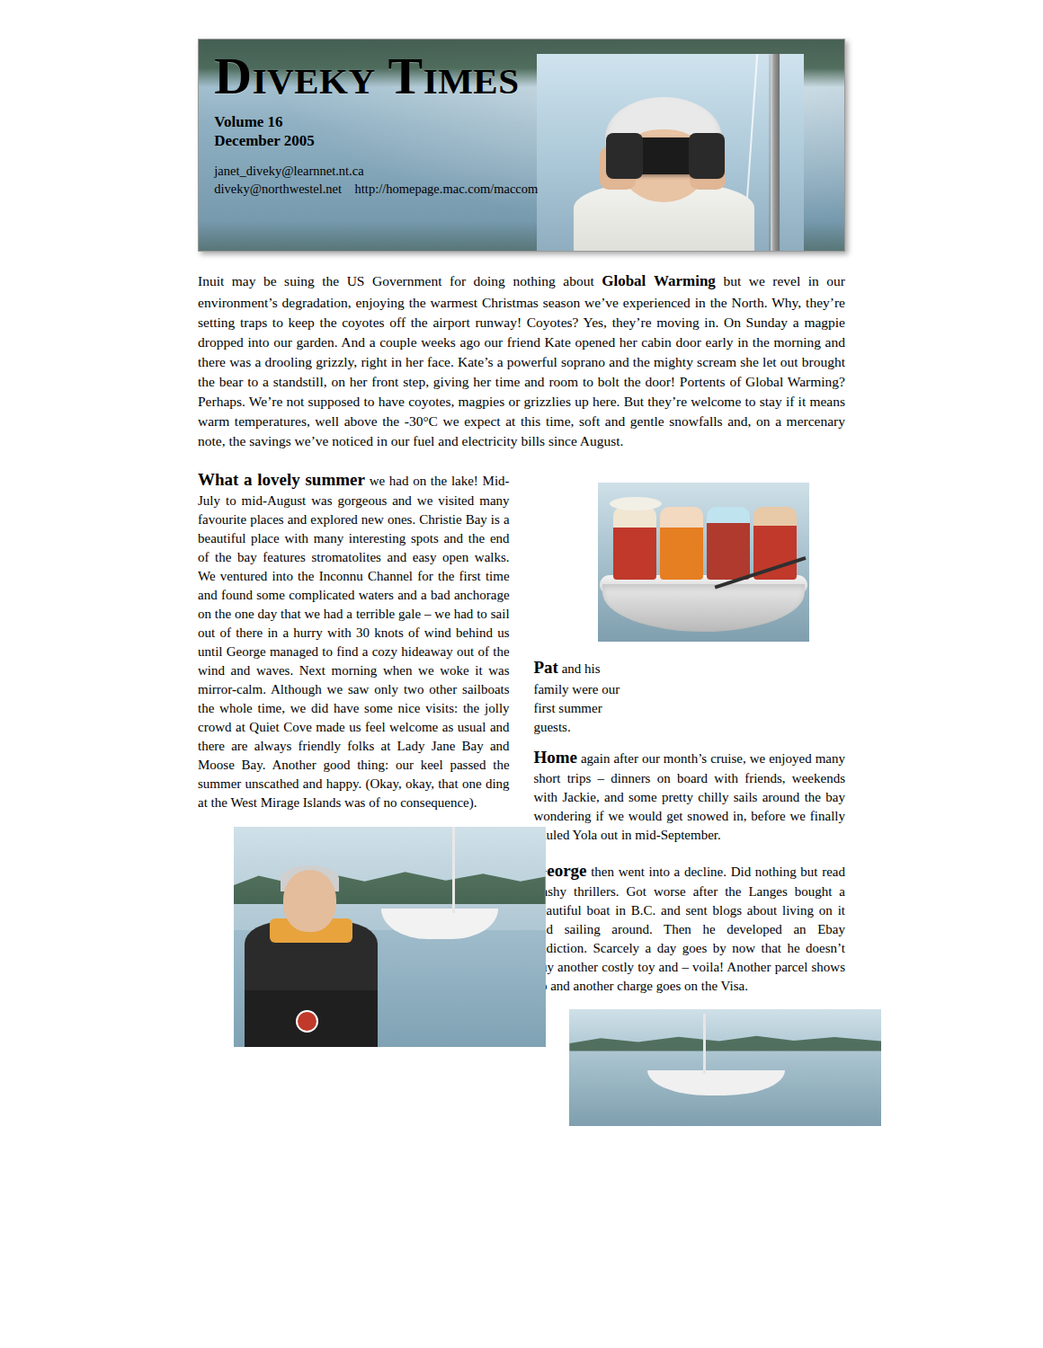Diveky Times
Volume 16
December 2005
janet_diveky@learnnet.nt.ca
diveky@northwestel.net http://homepage.mac.com/maccom
Inuit may be suing the US Government for doing nothing about Global Warming but we revel in our environment’s degradation, enjoying the warmest Christmas season we’ve experienced in the North. Why, they’re setting traps to keep the coyotes off the airport runway! Coyotes? Yes, they’re moving in. On Sunday a magpie dropped into our garden. And a couple weeks ago our friend Kate opened her cabin door early in the morning and there was a drooling grizzly, right in her face. Kate’s a powerful soprano and the mighty scream she let out brought the bear to a standstill, on her front step, giving her time and room to bolt the door! Portents of Global Warming? Perhaps. We’re not supposed to have coyotes, magpies or grizzlies up here. But they’re welcome to stay if it means warm temperatures, well above the -30°C we expect at this time, soft and gentle snowfalls and, on a mercenary note, the savings we’ve noticed in our fuel and electricity bills since August.
What a lovely summer we had on the lake! Mid-July to mid-August was gorgeous and we visited many favourite places and explored new ones. Christie Bay is a beautiful place with many interesting spots and the end of the bay features stromatolites and easy open walks. We ventured into the Inconnu Channel for the first time and found some complicated waters and a bad anchorage on the one day that we had a terrible gale – we had to sail out of there in a hurry with 30 knots of wind behind us until George managed to find a cozy hideaway out of the wind and waves. Next morning when we woke it was mirror-calm. Although we saw only two other sailboats the whole time, we did have some nice visits: the jolly crowd at Quiet Cove made us feel welcome as usual and there are always friendly folks at Lady Jane Bay and Moose Bay. Another good thing: our keel passed the summer unscathed and happy. (Okay, okay, that one ding at the West Mirage Islands was of no consequence).
Pat and his family were our first summer guests.
Home again after our month’s cruise, we enjoyed many short trips – dinners on board with friends, weekends with Jackie, and some pretty chilly sails around the bay wondering if we would get snowed in, before we finally hauled Yola out in mid-September.
George then went into a decline. Did nothing but read trashy thrillers. Got worse after the Langes bought a beautiful boat in B.C. and sent blogs about living on it and sailing around. Then he developed an Ebay addiction. Scarcely a day goes by now that he doesn’t buy another costly toy and – voila! Another parcel shows up and another charge goes on the Visa.